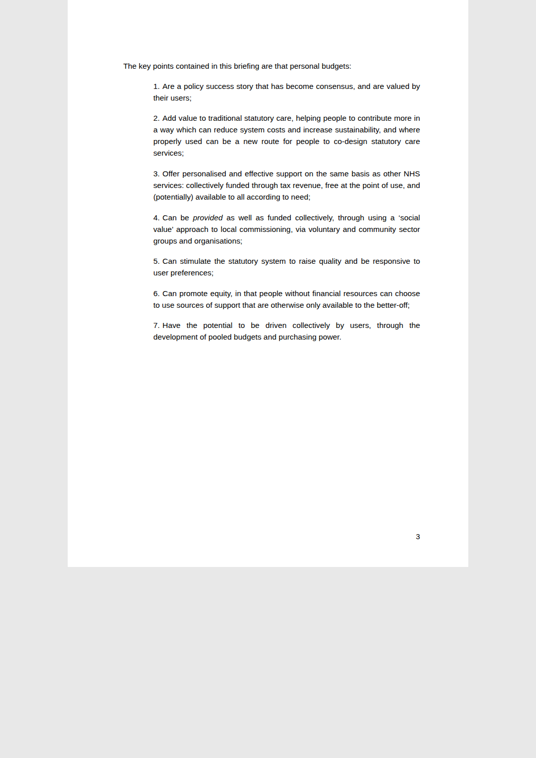The key points contained in this briefing are that personal budgets:
1. Are a policy success story that has become consensus, and are valued by their users;
2. Add value to traditional statutory care, helping people to contribute more in a way which can reduce system costs and increase sustainability, and where properly used can be a new route for people to co-design statutory care services;
3. Offer personalised and effective support on the same basis as other NHS services: collectively funded through tax revenue, free at the point of use, and (potentially) available to all according to need;
4. Can be provided as well as funded collectively, through using a ‘social value’ approach to local commissioning, via voluntary and community sector groups and organisations;
5. Can stimulate the statutory system to raise quality and be responsive to user preferences;
6. Can promote equity, in that people without financial resources can choose to use sources of support that are otherwise only available to the better-off;
7. Have the potential to be driven collectively by users, through the development of pooled budgets and purchasing power.
3